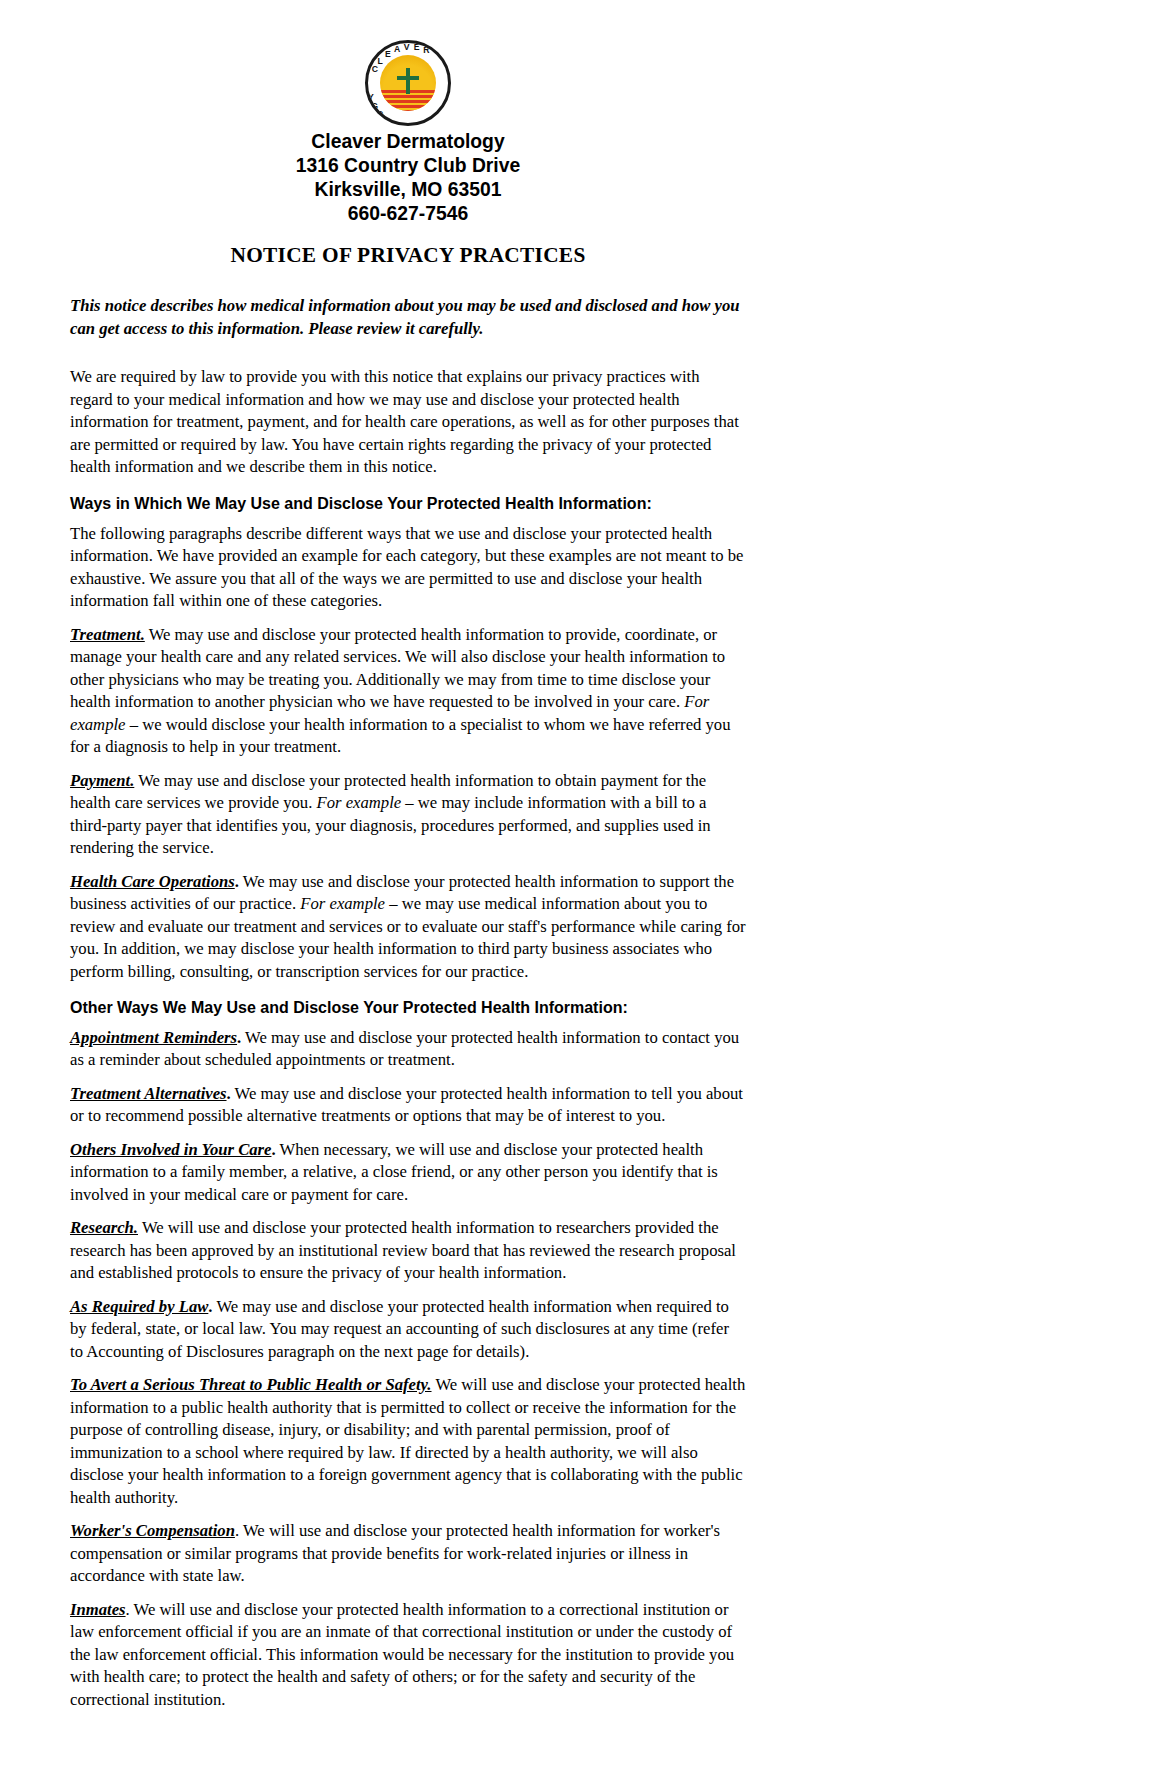C L E A V E R D E R M A T O L O G Y
Cleaver Dermatology
1316 Country Club Drive
Kirksville, MO 63501
660-627-7546
NOTICE OF PRIVACY PRACTICES
This notice describes how medical information about you may be used and disclosed and how you can get access to this information. Please review it carefully.
We are required by law to provide you with this notice that explains our privacy practices with regard to your medical information and how we may use and disclose your protected health information for treatment, payment, and for health care operations, as well as for other purposes that are permitted or required by law. You have certain rights regarding the privacy of your protected health information and we describe them in this notice.
Ways in Which We May Use and Disclose Your Protected Health Information:
The following paragraphs describe different ways that we use and disclose your protected health information. We have provided an example for each category, but these examples are not meant to be exhaustive. We assure you that all of the ways we are permitted to use and disclose your health information fall within one of these categories.
Treatment. We may use and disclose your protected health information to provide, coordinate, or manage your health care and any related services. We will also disclose your health information to other physicians who may be treating you. Additionally we may from time to time disclose your health information to another physician who we have requested to be involved in your care. For example – we would disclose your health information to a specialist to whom we have referred you for a diagnosis to help in your treatment.
Payment. We may use and disclose your protected health information to obtain payment for the health care services we provide you. For example – we may include information with a bill to a third-party payer that identifies you, your diagnosis, procedures performed, and supplies used in rendering the service.
Health Care Operations. We may use and disclose your protected health information to support the business activities of our practice. For example – we may use medical information about you to review and evaluate our treatment and services or to evaluate our staff's performance while caring for you. In addition, we may disclose your health information to third party business associates who perform billing, consulting, or transcription services for our practice.
Other Ways We May Use and Disclose Your Protected Health Information:
Appointment Reminders. We may use and disclose your protected health information to contact you as a reminder about scheduled appointments or treatment.
Treatment Alternatives. We may use and disclose your protected health information to tell you about or to recommend possible alternative treatments or options that may be of interest to you.
Others Involved in Your Care. When necessary, we will use and disclose your protected health information to a family member, a relative, a close friend, or any other person you identify that is involved in your medical care or payment for care.
Research. We will use and disclose your protected health information to researchers provided the research has been approved by an institutional review board that has reviewed the research proposal and established protocols to ensure the privacy of your health information.
As Required by Law. We may use and disclose your protected health information when required to by federal, state, or local law. You may request an accounting of such disclosures at any time (refer to Accounting of Disclosures paragraph on the next page for details).
To Avert a Serious Threat to Public Health or Safety. We will use and disclose your protected health information to a public health authority that is permitted to collect or receive the information for the purpose of controlling disease, injury, or disability; and with parental permission, proof of immunization to a school where required by law. If directed by a health authority, we will also disclose your health information to a foreign government agency that is collaborating with the public health authority.
Worker's Compensation. We will use and disclose your protected health information for worker's compensation or similar programs that provide benefits for work-related injuries or illness in accordance with state law.
Inmates. We will use and disclose your protected health information to a correctional institution or law enforcement official if you are an inmate of that correctional institution or under the custody of the law enforcement official. This information would be necessary for the institution to provide you with health care; to protect the health and safety of others; or for the safety and security of the correctional institution.